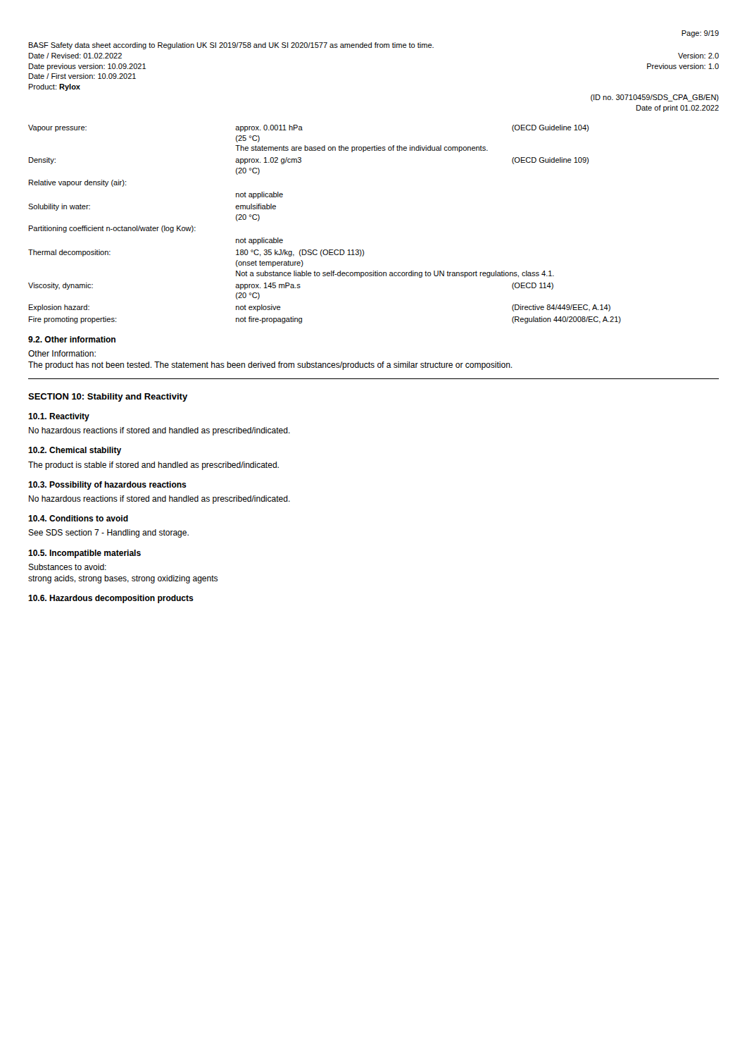Page: 9/19
BASF Safety data sheet according to Regulation UK SI 2019/758 and UK SI 2020/1577 as amended from time to time.
Date / Revised: 01.02.2022 Version: 2.0
Date previous version: 10.09.2021 Previous version: 1.0
Date / First version: 10.09.2021
Product: Rylox
(ID no. 30710459/SDS_CPA_GB/EN)
Date of print 01.02.2022
| Vapour pressure: | approx. 0.0011 hPa (25 °C) The statements are based on the properties of the individual components. | (OECD Guideline 104) |
| Density: | approx. 1.02 g/cm3 (20 °C) | (OECD Guideline 109) |
| Relative vapour density (air): | | |
| | not applicable | |
| Solubility in water: | emulsifiable (20 °C) | |
| Partitioning coefficient n-octanol/water (log Kow): | | |
| | not applicable | |
| Thermal decomposition: | 180 °C, 35 kJ/kg, (DSC (OECD 113)) (onset temperature) Not a substance liable to self-decomposition according to UN transport regulations, class 4.1. |
| Viscosity, dynamic: | approx. 145 mPa.s (20 °C) | (OECD 114) |
| Explosion hazard: | not explosive | (Directive 84/449/EEC, A.14) |
| Fire promoting properties: | not fire-propagating | (Regulation 440/2008/EC, A.21) |
9.2. Other information
Other Information:
The product has not been tested. The statement has been derived from substances/products of a similar structure or composition.
SECTION 10: Stability and Reactivity
10.1. Reactivity
No hazardous reactions if stored and handled as prescribed/indicated.
10.2. Chemical stability
The product is stable if stored and handled as prescribed/indicated.
10.3. Possibility of hazardous reactions
No hazardous reactions if stored and handled as prescribed/indicated.
10.4. Conditions to avoid
See SDS section 7 - Handling and storage.
10.5. Incompatible materials
Substances to avoid:
strong acids, strong bases, strong oxidizing agents
10.6. Hazardous decomposition products